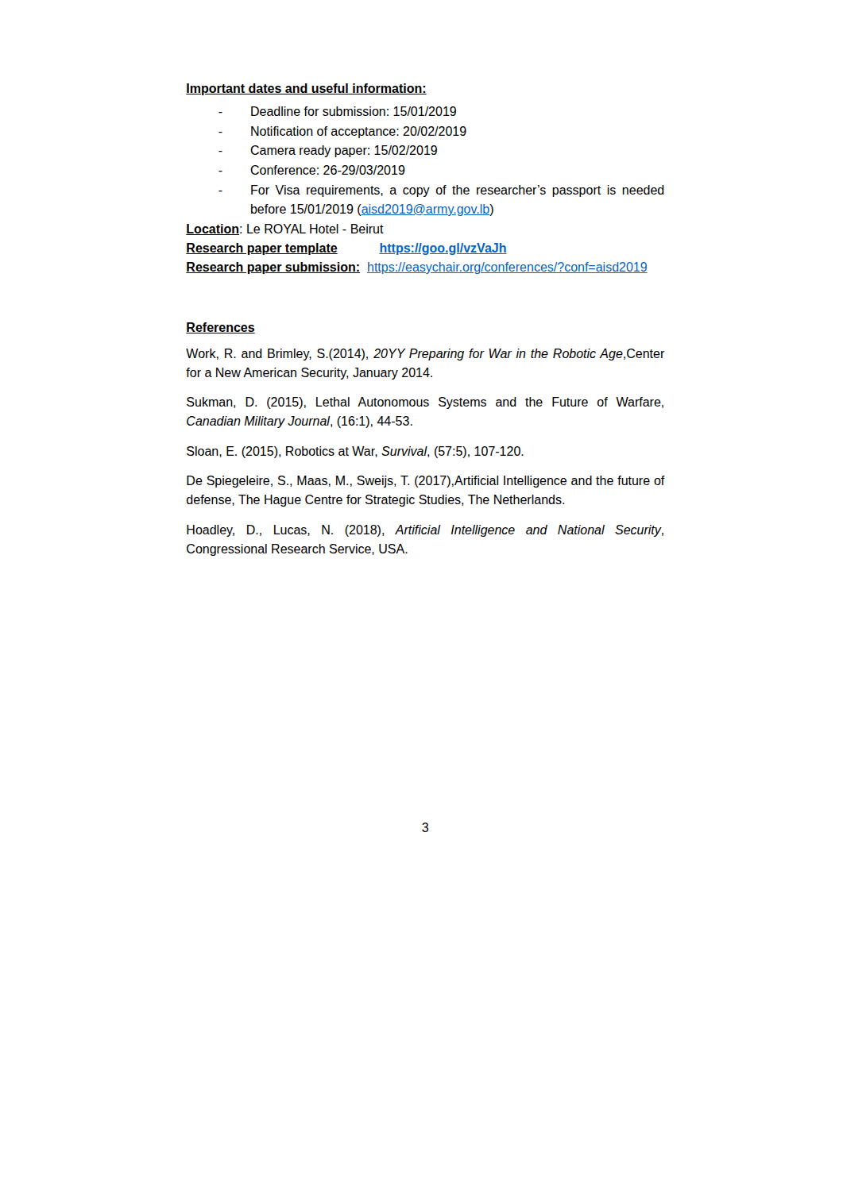Important dates and useful information:
Deadline for submission: 15/01/2019
Notification of acceptance: 20/02/2019
Camera ready paper: 15/02/2019
Conference: 26-29/03/2019
For Visa requirements, a copy of the researcher’s passport is needed before 15/01/2019 (aisd2019@army.gov.lb)
Location: Le ROYAL Hotel - Beirut
Research paper template https://goo.gl/vzVaJh
Research paper submission: https://easychair.org/conferences/?conf=aisd2019
References
Work, R. and Brimley, S.(2014), 20YY Preparing for War in the Robotic Age,Center for a New American Security, January 2014.
Sukman, D. (2015), Lethal Autonomous Systems and the Future of Warfare, Canadian Military Journal, (16:1), 44-53.
Sloan, E. (2015), Robotics at War, Survival, (57:5), 107-120.
De Spiegeleire, S., Maas, M., Sweijs, T. (2017),Artificial Intelligence and the future of defense, The Hague Centre for Strategic Studies, The Netherlands.
Hoadley, D., Lucas, N. (2018), Artificial Intelligence and National Security, Congressional Research Service, USA.
3